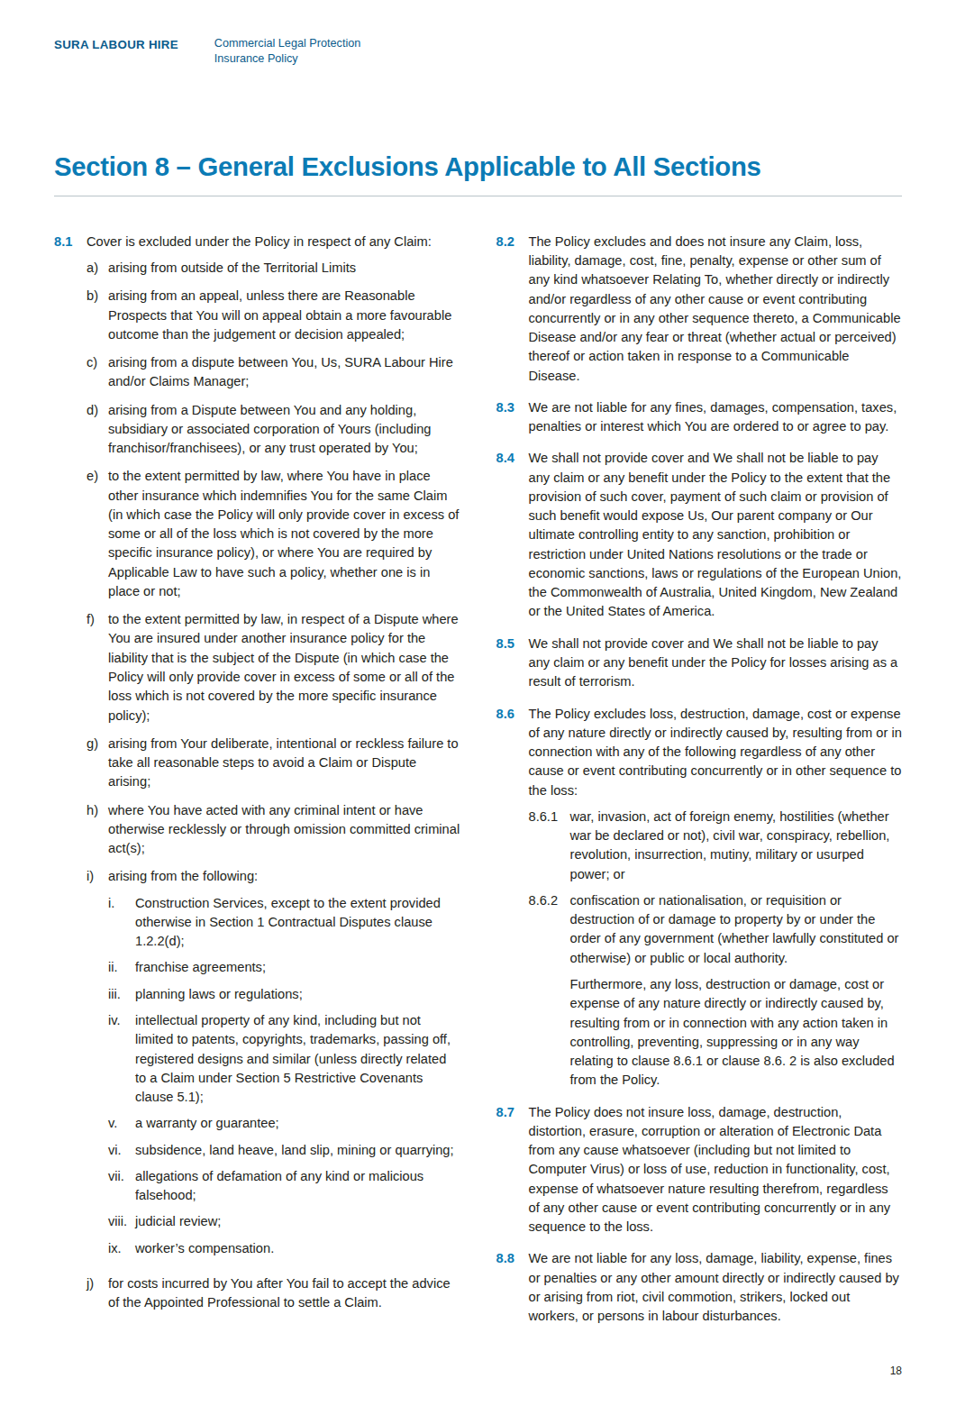SURA LABOUR HIRE
Commercial Legal Protection
Insurance Policy
Section 8 – General Exclusions Applicable to All Sections
8.1
Cover is excluded under the Policy in respect of any Claim:
a) arising from outside of the Territorial Limits
b) arising from an appeal, unless there are Reasonable Prospects that You will on appeal obtain a more favourable outcome than the judgement or decision appealed;
c) arising from a dispute between You, Us, SURA Labour Hire and/or Claims Manager;
d) arising from a Dispute between You and any holding, subsidiary or associated corporation of Yours (including franchisor/franchisees), or any trust operated by You;
e) to the extent permitted by law, where You have in place other insurance which indemnifies You for the same Claim (in which case the Policy will only provide cover in excess of some or all of the loss which is not covered by the more specific insurance policy), or where You are required by Applicable Law to have such a policy, whether one is in place or not;
f) to the extent permitted by law, in respect of a Dispute where You are insured under another insurance policy for the liability that is the subject of the Dispute (in which case the Policy will only provide cover in excess of some or all of the loss which is not covered by the more specific insurance policy);
g) arising from Your deliberate, intentional or reckless failure to take all reasonable steps to avoid a Claim or Dispute arising;
h) where You have acted with any criminal intent or have otherwise recklessly or through omission committed criminal act(s);
i) arising from the following:
i. Construction Services, except to the extent provided otherwise in Section 1 Contractual Disputes clause 1.2.2(d);
ii. franchise agreements;
iii. planning laws or regulations;
iv. intellectual property of any kind, including but not limited to patents, copyrights, trademarks, passing off, registered designs and similar (unless directly related to a Claim under Section 5 Restrictive Covenants clause 5.1);
v. a warranty or guarantee;
vi. subsidence, land heave, land slip, mining or quarrying;
vii. allegations of defamation of any kind or malicious falsehood;
viii. judicial review;
ix. worker’s compensation.
j) for costs incurred by You after You fail to accept the advice of the Appointed Professional to settle a Claim.
8.2
The Policy excludes and does not insure any Claim, loss, liability, damage, cost, fine, penalty, expense or other sum of any kind whatsoever Relating To, whether directly or indirectly and/or regardless of any other cause or event contributing concurrently or in any other sequence thereto, a Communicable Disease and/or any fear or threat (whether actual or perceived) thereof or action taken in response to a Communicable Disease.
8.3
We are not liable for any fines, damages, compensation, taxes, penalties or interest which You are ordered to or agree to pay.
8.4
We shall not provide cover and We shall not be liable to pay any claim or any benefit under the Policy to the extent that the provision of such cover, payment of such claim or provision of such benefit would expose Us, Our parent company or Our ultimate controlling entity to any sanction, prohibition or restriction under United Nations resolutions or the trade or economic sanctions, laws or regulations of the European Union, the Commonwealth of Australia, United Kingdom, New Zealand or the United States of America.
8.5
We shall not provide cover and We shall not be liable to pay any claim or any benefit under the Policy for losses arising as a result of terrorism.
8.6
The Policy excludes loss, destruction, damage, cost or expense of any nature directly or indirectly caused by, resulting from or in connection with any of the following regardless of any other cause or event contributing concurrently or in other sequence to the loss:
8.6.1 war, invasion, act of foreign enemy, hostilities (whether war be declared or not), civil war, conspiracy, rebellion, revolution, insurrection, mutiny, military or usurped power; or
8.6.2 confiscation or nationalisation, or requisition or destruction of or damage to property by or under the order of any government (whether lawfully constituted or otherwise) or public or local authority.
Furthermore, any loss, destruction or damage, cost or expense of any nature directly or indirectly caused by, resulting from or in connection with any action taken in controlling, preventing, suppressing or in any way relating to clause 8.6.1 or clause 8.6. 2 is also excluded from the Policy.
8.7
The Policy does not insure loss, damage, destruction, distortion, erasure, corruption or alteration of Electronic Data from any cause whatsoever (including but not limited to Computer Virus) or loss of use, reduction in functionality, cost, expense of whatsoever nature resulting therefrom, regardless of any other cause or event contributing concurrently or in any sequence to the loss.
8.8
We are not liable for any loss, damage, liability, expense, fines or penalties or any other amount directly or indirectly caused by or arising from riot, civil commotion, strikers, locked out workers, or persons in labour disturbances.
18